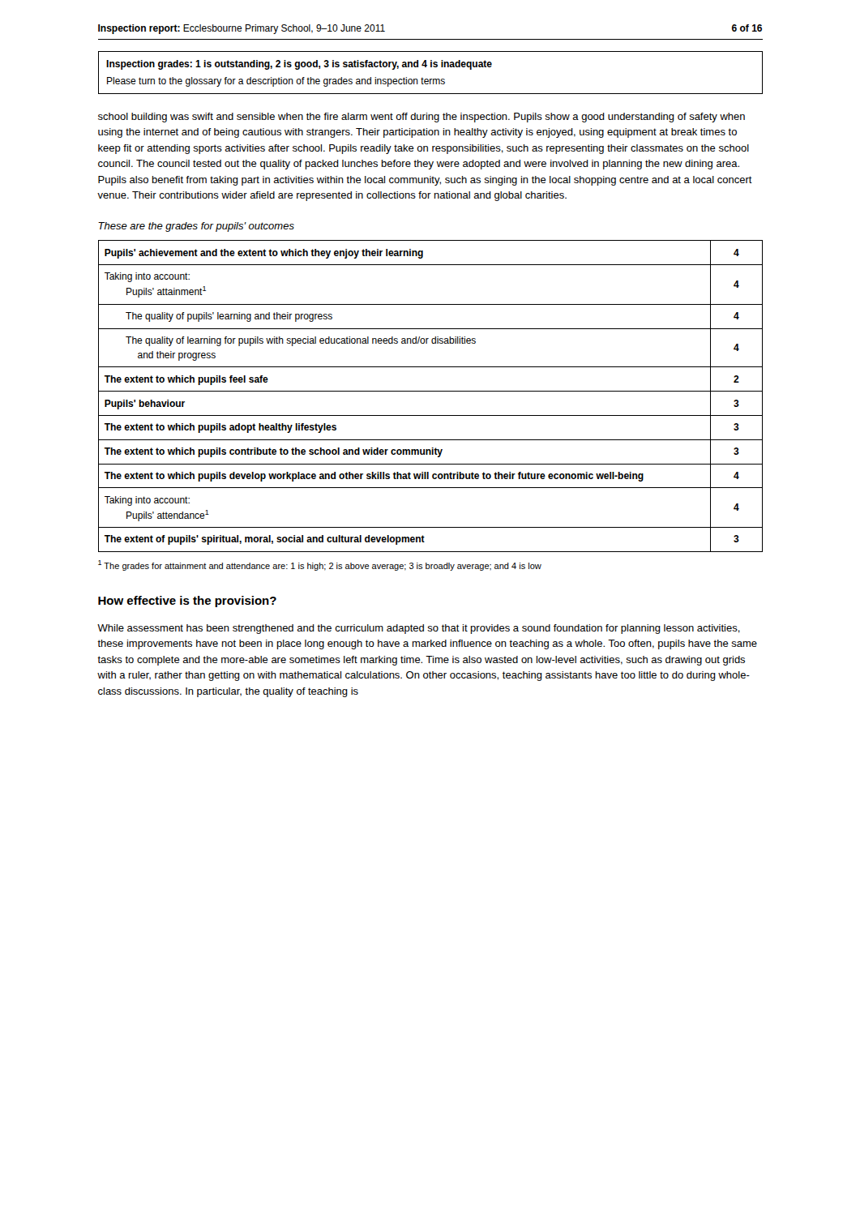Inspection report: Ecclesbourne Primary School, 9–10 June 2011
6 of 16
Inspection grades: 1 is outstanding, 2 is good, 3 is satisfactory, and 4 is inadequate
Please turn to the glossary for a description of the grades and inspection terms
school building was swift and sensible when the fire alarm went off during the inspection. Pupils show a good understanding of safety when using the internet and of being cautious with strangers. Their participation in healthy activity is enjoyed, using equipment at break times to keep fit or attending sports activities after school. Pupils readily take on responsibilities, such as representing their classmates on the school council. The council tested out the quality of packed lunches before they were adopted and were involved in planning the new dining area. Pupils also benefit from taking part in activities within the local community, such as singing in the local shopping centre and at a local concert venue. Their contributions wider afield are represented in collections for national and global charities.
These are the grades for pupils' outcomes
| Pupils' achievement and the extent to which they enjoy their learning | 4 |
| Taking into account: Pupils' attainment 1 | 4 |
| The quality of pupils' learning and their progress | 4 |
| The quality of learning for pupils with special educational needs and/or disabilities and their progress | 4 |
| The extent to which pupils feel safe | 2 |
| Pupils' behaviour | 3 |
| The extent to which pupils adopt healthy lifestyles | 3 |
| The extent to which pupils contribute to the school and wider community | 3 |
| The extent to which pupils develop workplace and other skills that will contribute to their future economic well-being | 4 |
| Taking into account: Pupils' attendance 1 | 4 |
| The extent of pupils' spiritual, moral, social and cultural development | 3 |
1 The grades for attainment and attendance are: 1 is high; 2 is above average; 3 is broadly average; and 4 is low
How effective is the provision?
While assessment has been strengthened and the curriculum adapted so that it provides a sound foundation for planning lesson activities, these improvements have not been in place long enough to have a marked influence on teaching as a whole. Too often, pupils have the same tasks to complete and the more-able are sometimes left marking time. Time is also wasted on low-level activities, such as drawing out grids with a ruler, rather than getting on with mathematical calculations. On other occasions, teaching assistants have too little to do during whole-class discussions. In particular, the quality of teaching is